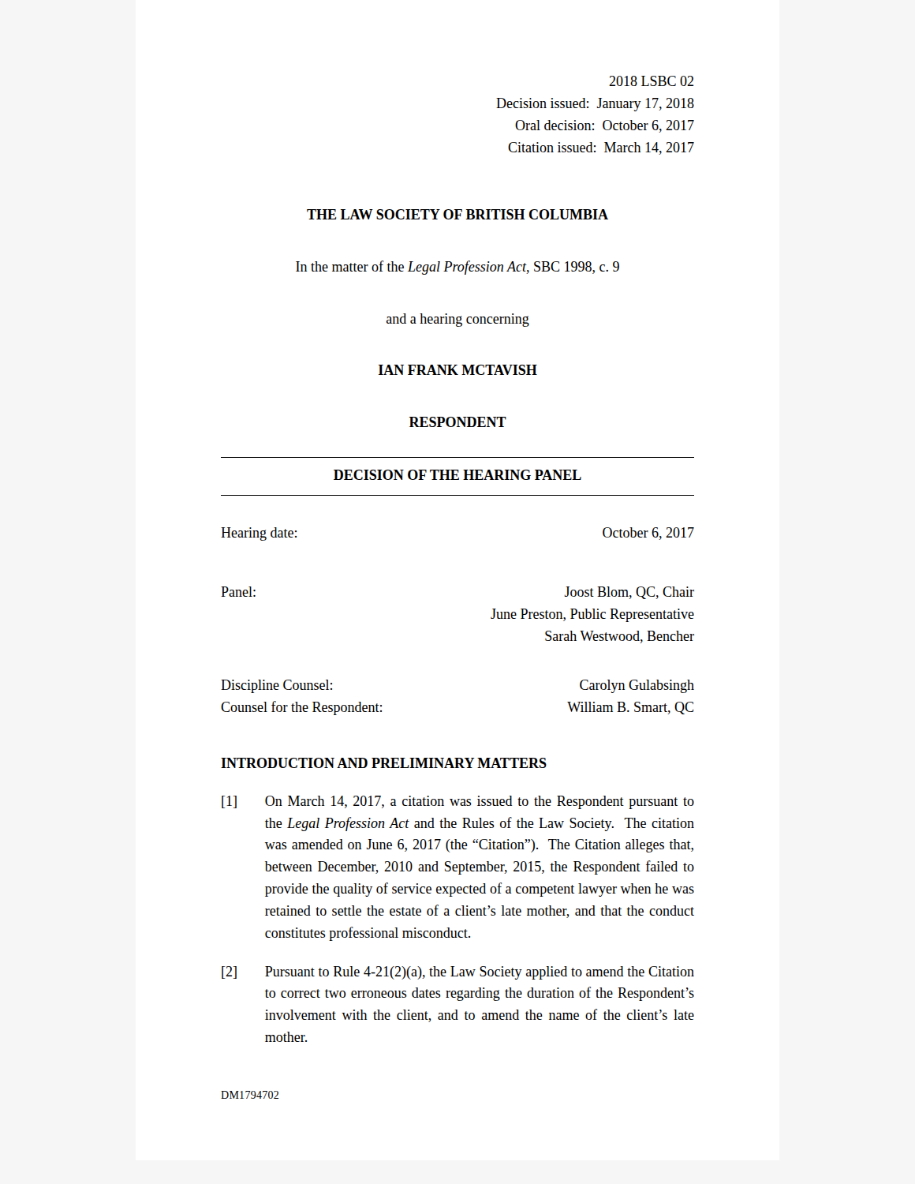2018 LSBC 02
Decision issued: January 17, 2018
Oral decision: October 6, 2017
Citation issued: March 14, 2017
THE LAW SOCIETY OF BRITISH COLUMBIA
In the matter of the Legal Profession Act, SBC 1998, c. 9
and a hearing concerning
IAN FRANK MCTAVISH
RESPONDENT
DECISION OF THE HEARING PANEL
| Hearing date: | October 6, 2017 |
| Panel: | Joost Blom, QC, Chair |
| | June Preston, Public Representative |
| | Sarah Westwood, Bencher |
| Discipline Counsel: | Carolyn Gulabsingh |
| Counsel for the Respondent: | William B. Smart, QC |
INTRODUCTION AND PRELIMINARY MATTERS
[1] On March 14, 2017, a citation was issued to the Respondent pursuant to the Legal Profession Act and the Rules of the Law Society. The citation was amended on June 6, 2017 (the “Citation”). The Citation alleges that, between December, 2010 and September, 2015, the Respondent failed to provide the quality of service expected of a competent lawyer when he was retained to settle the estate of a client’s late mother, and that the conduct constitutes professional misconduct.
[2] Pursuant to Rule 4-21(2)(a), the Law Society applied to amend the Citation to correct two erroneous dates regarding the duration of the Respondent’s involvement with the client, and to amend the name of the client’s late mother.
DM1794702